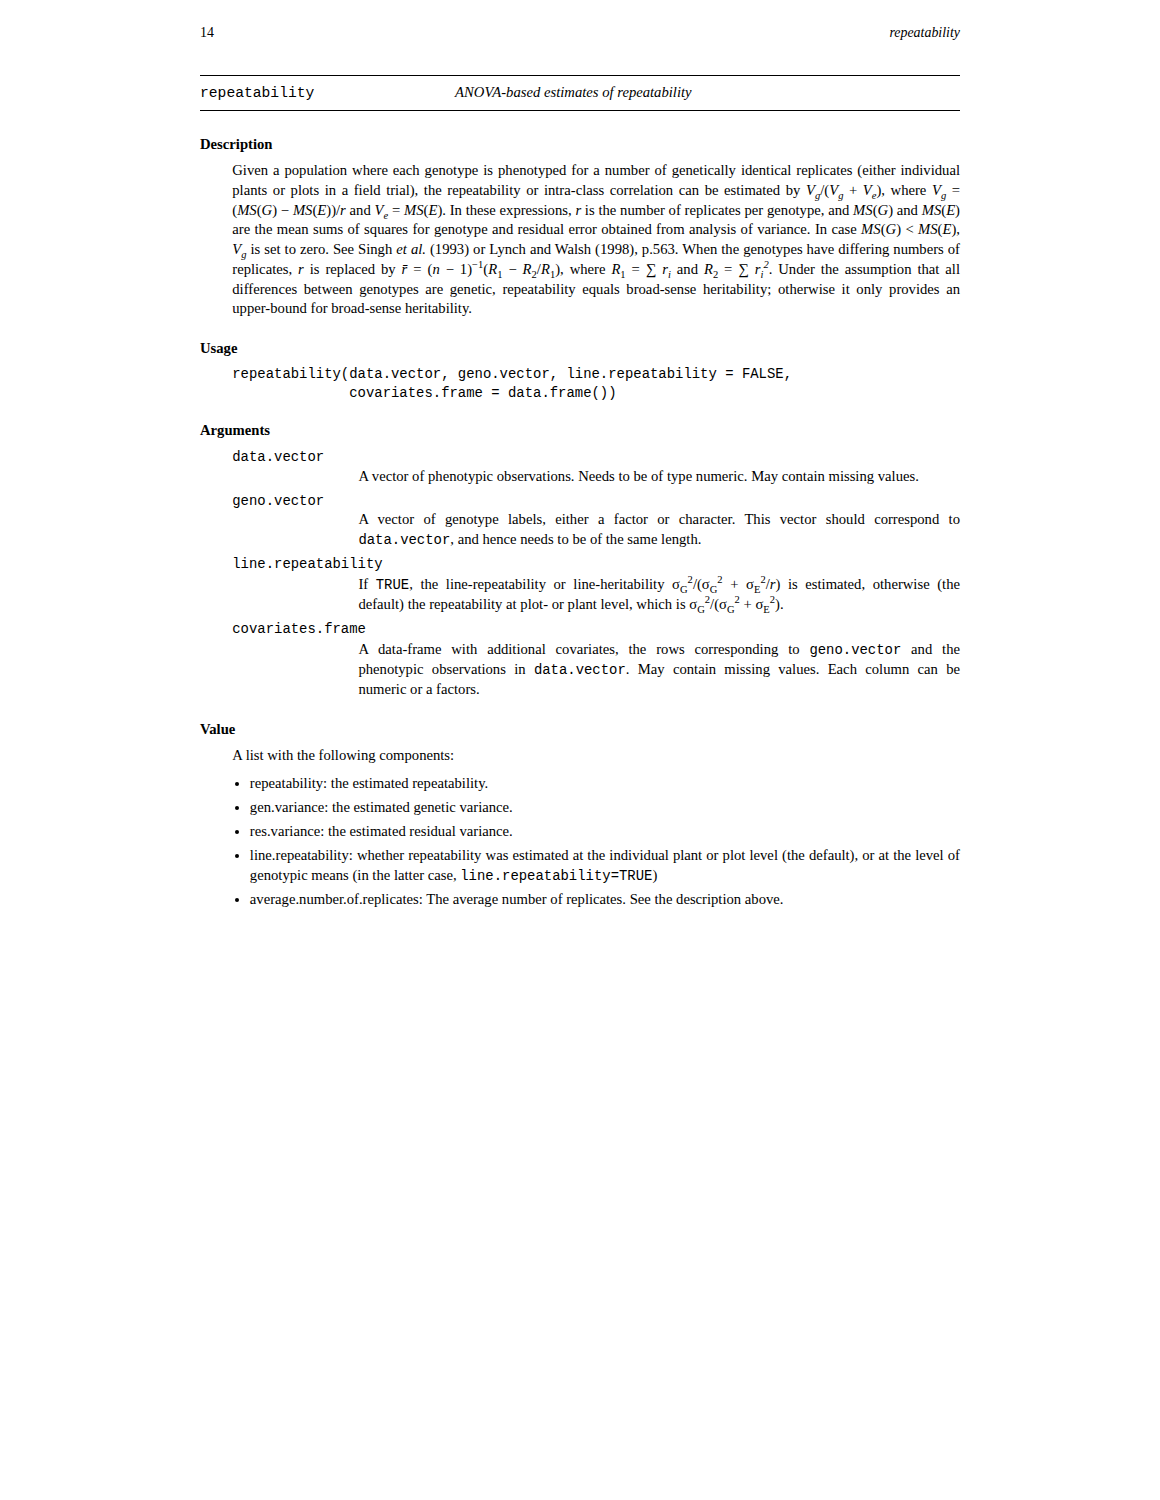14 repeatability
repeatability
ANOVA-based estimates of repeatability
Description
Given a population where each genotype is phenotyped for a number of genetically identical replicates (either individual plants or plots in a field trial), the repeatability or intra-class correlation can be estimated by Vg/(Vg + Ve), where Vg = (MS(G) − MS(E))/r and Ve = MS(E). In these expressions, r is the number of replicates per genotype, and MS(G) and MS(E) are the mean sums of squares for genotype and residual error obtained from analysis of variance. In case MS(G) < MS(E), Vg is set to zero. See Singh et al. (1993) or Lynch and Walsh (1998), p.563. When the genotypes have differing numbers of replicates, r is replaced by r̄ = (n − 1)−1(R1 − R2/R1), where R1 = ∑ ri and R2 = ∑ ri2. Under the assumption that all differences between genotypes are genetic, repeatability equals broad-sense heritability; otherwise it only provides an upper-bound for broad-sense heritability.
Usage
repeatability(data.vector, geno.vector, line.repeatability = FALSE,
              covariates.frame = data.frame())
Arguments
data.vector
A vector of phenotypic observations. Needs to be of type numeric. May contain missing values.
geno.vector
A vector of genotype labels, either a factor or character. This vector should correspond to data.vector, and hence needs to be of the same length.
line.repeatability
If TRUE, the line-repeatability or line-heritability σG2/(σG2 + σE2/r) is estimated, otherwise (the default) the repeatability at plot- or plant level, which is σG2/(σG2 + σE2).
covariates.frame
A data-frame with additional covariates, the rows corresponding to geno.vector and the phenotypic observations in data.vector. May contain missing values. Each column can be numeric or a factors.
Value
A list with the following components:
repeatability: the estimated repeatability.
gen.variance: the estimated genetic variance.
res.variance: the estimated residual variance.
line.repeatability: whether repeatability was estimated at the individual plant or plot level (the default), or at the level of genotypic means (in the latter case, line.repeatability=TRUE)
average.number.of.replicates: The average number of replicates. See the description above.